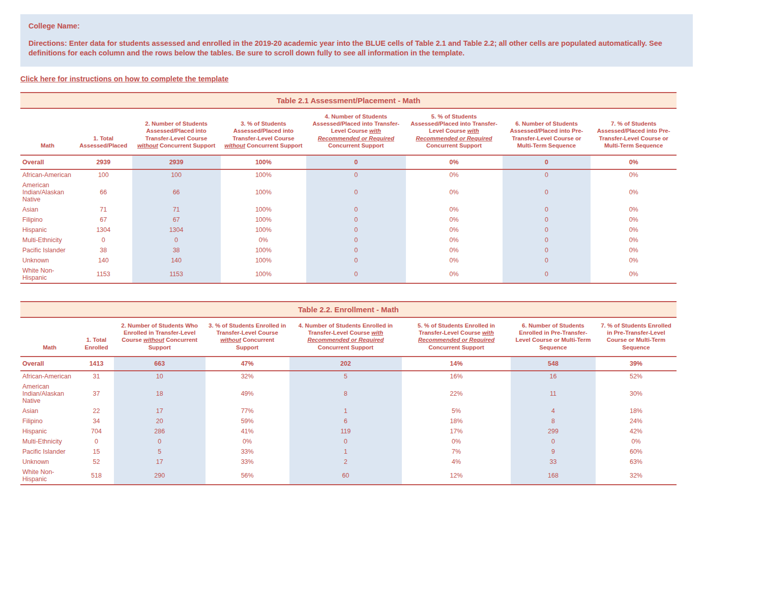College Name:
Directions: Enter data for students assessed and enrolled in the 2019-20 academic year into the BLUE cells of Table 2.1 and Table 2.2; all other cells are populated automatically. See definitions for each column and the rows below the tables. Be sure to scroll down fully to see all information in the template.
Click here for instructions on how to complete the template
Table 2.1 Assessment/Placement - Math
| Math | 1. Total Assessed/Placed | 2. Number of Students Assessed/Placed into Transfer-Level Course without Concurrent Support | 3. % of Students Assessed/Placed into Transfer-Level Course without Concurrent Support | 4. Number of Students Assessed/Placed into Transfer-Level Course with Recommended or Required Concurrent Support | 5. % of Students Assessed/Placed into Transfer-Level Course with Recommended or Required Concurrent Support | 6. Number of Students Assessed/Placed into Pre-Transfer-Level Course or Multi-Term Sequence | 7. % of Students Assessed/Placed into Pre-Transfer-Level Course or Multi-Term Sequence |
| --- | --- | --- | --- | --- | --- | --- | --- |
| Overall | 2939 | 2939 | 100% | 0 | 0% | 0 | 0% |
| African-American | 100 | 100 | 100% | 0 | 0% | 0 | 0% |
| American Indian/Alaskan Native | 66 | 66 | 100% | 0 | 0% | 0 | 0% |
| Asian | 71 | 71 | 100% | 0 | 0% | 0 | 0% |
| Filipino | 67 | 67 | 100% | 0 | 0% | 0 | 0% |
| Hispanic | 1304 | 1304 | 100% | 0 | 0% | 0 | 0% |
| Multi-Ethnicity | 0 | 0 | 0% | 0 | 0% | 0 | 0% |
| Pacific Islander | 38 | 38 | 100% | 0 | 0% | 0 | 0% |
| Unknown | 140 | 140 | 100% | 0 | 0% | 0 | 0% |
| White Non-Hispanic | 1153 | 1153 | 100% | 0 | 0% | 0 | 0% |
Table 2.2. Enrollment - Math
| Math | 1. Total Enrolled | 2. Number of Students Who Enrolled in Transfer-Level Course without Concurrent Support | 3. % of Students Enrolled in Transfer-Level Course without Concurrent Support | 4. Number of Students Enrolled in Transfer-Level Course with Recommended or Required Concurrent Support | 5. % of Students Enrolled in Transfer-Level Course with Recommended or Required Concurrent Support | 6. Number of Students Enrolled in Pre-Transfer-Level Course or Multi-Term Sequence | 7. % of Students Enrolled in Pre-Transfer-Level Course or Multi-Term Sequence |
| --- | --- | --- | --- | --- | --- | --- | --- |
| Overall | 1413 | 663 | 47% | 202 | 14% | 548 | 39% |
| African-American | 31 | 10 | 32% | 5 | 16% | 16 | 52% |
| American Indian/Alaskan Native | 37 | 18 | 49% | 8 | 22% | 11 | 30% |
| Asian | 22 | 17 | 77% | 1 | 5% | 4 | 18% |
| Filipino | 34 | 20 | 59% | 6 | 18% | 8 | 24% |
| Hispanic | 704 | 286 | 41% | 119 | 17% | 299 | 42% |
| Multi-Ethnicity | 0 | 0 | 0% | 0 | 0% | 0 | 0% |
| Pacific Islander | 15 | 5 | 33% | 1 | 7% | 9 | 60% |
| Unknown | 52 | 17 | 33% | 2 | 4% | 33 | 63% |
| White Non-Hispanic | 518 | 290 | 56% | 60 | 12% | 168 | 32% |